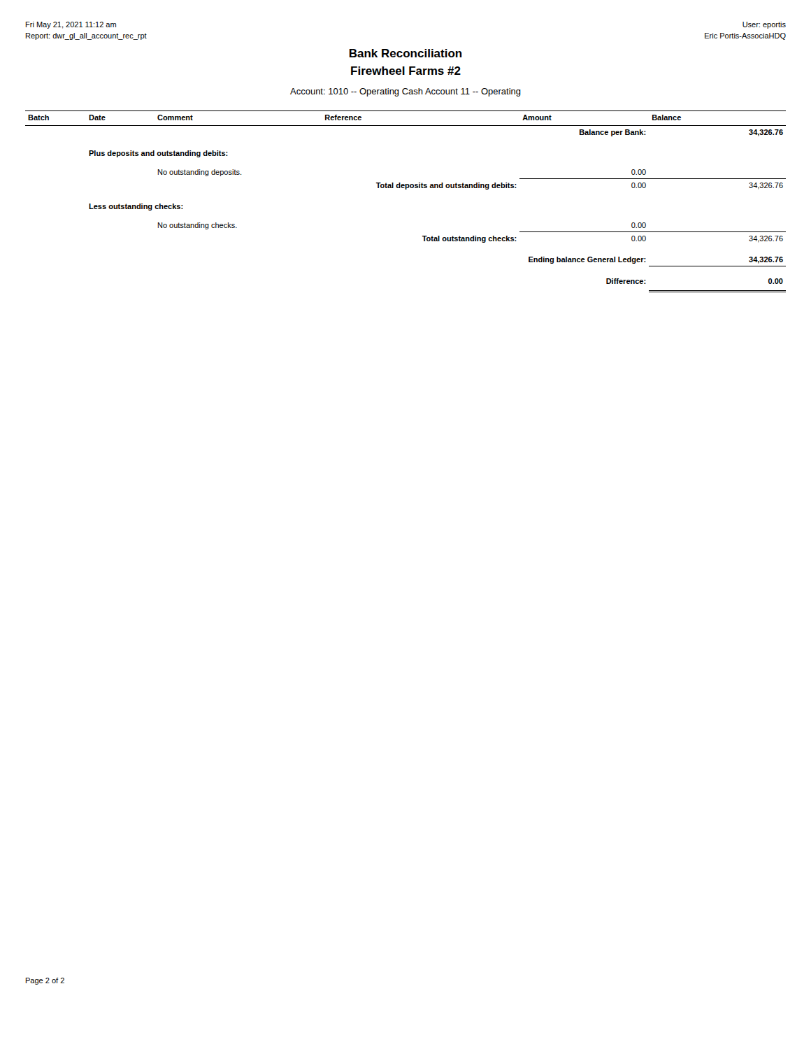Fri May 21, 2021 11:12 am
Report: dwr_gl_all_account_rec_rpt
User: eportis
Eric Portis-AssociaHDQ
Bank Reconciliation
Firewheel Farms #2
Account: 1010 -- Operating Cash Account 11 -- Operating
| Batch | Date | Comment | Reference | Amount | Balance |
| --- | --- | --- | --- | --- | --- |
| | | | | Balance per Bank: | 34,326.76 |
| | Plus deposits and outstanding debits: | | | |
| | | No outstanding deposits. | 0.00 | |
| | | | Total deposits and outstanding debits: | 0.00 | 34,326.76 |
| | Less outstanding checks: | | | |
| | | No outstanding checks. | 0.00 | |
| | | | Total outstanding checks: | 0.00 | 34,326.76 |
| | | | | Ending balance General Ledger: | 34,326.76 |
| | | | | Difference: | 0.00 |
Page 2 of 2